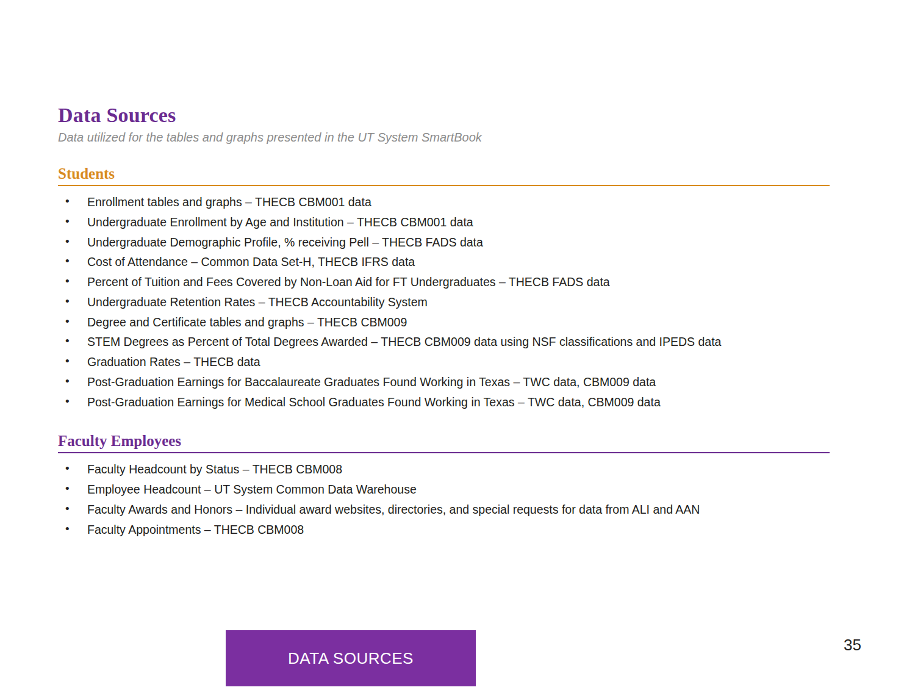Data Sources
Data utilized for the tables and graphs presented in the UT System SmartBook
Students
Enrollment tables and graphs – THECB CBM001 data
Undergraduate Enrollment by Age and Institution – THECB CBM001 data
Undergraduate Demographic Profile, % receiving Pell – THECB FADS data
Cost of Attendance – Common Data Set-H, THECB IFRS data
Percent of Tuition and Fees Covered by Non-Loan Aid for FT Undergraduates – THECB FADS data
Undergraduate Retention Rates – THECB Accountability System
Degree and Certificate tables and graphs – THECB CBM009
STEM Degrees as Percent of Total Degrees Awarded – THECB CBM009 data using NSF classifications and IPEDS data
Graduation Rates – THECB data
Post-Graduation Earnings for Baccalaureate Graduates Found Working in Texas – TWC data, CBM009 data
Post-Graduation Earnings for Medical School Graduates Found Working in Texas – TWC data, CBM009 data
Faculty Employees
Faculty Headcount by Status – THECB CBM008
Employee Headcount – UT System Common Data Warehouse
Faculty Awards and Honors – Individual award websites, directories, and special requests for data from ALI and AAN
Faculty Appointments – THECB CBM008
DATA SOURCES
35